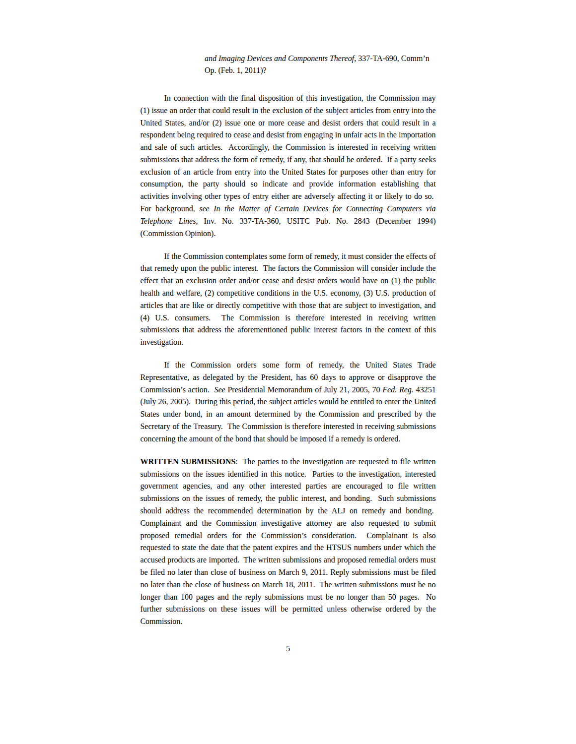and Imaging Devices and Components Thereof, 337-TA-690, Comm’n
Op. (Feb. 1, 2011)?
In connection with the final disposition of this investigation, the Commission may (1) issue an order that could result in the exclusion of the subject articles from entry into the United States, and/or (2) issue one or more cease and desist orders that could result in a respondent being required to cease and desist from engaging in unfair acts in the importation and sale of such articles. Accordingly, the Commission is interested in receiving written submissions that address the form of remedy, if any, that should be ordered. If a party seeks exclusion of an article from entry into the United States for purposes other than entry for consumption, the party should so indicate and provide information establishing that activities involving other types of entry either are adversely affecting it or likely to do so. For background, see In the Matter of Certain Devices for Connecting Computers via Telephone Lines, Inv. No. 337-TA-360, USITC Pub. No. 2843 (December 1994) (Commission Opinion).
If the Commission contemplates some form of remedy, it must consider the effects of that remedy upon the public interest. The factors the Commission will consider include the effect that an exclusion order and/or cease and desist orders would have on (1) the public health and welfare, (2) competitive conditions in the U.S. economy, (3) U.S. production of articles that are like or directly competitive with those that are subject to investigation, and (4) U.S. consumers. The Commission is therefore interested in receiving written submissions that address the aforementioned public interest factors in the context of this investigation.
If the Commission orders some form of remedy, the United States Trade Representative, as delegated by the President, has 60 days to approve or disapprove the Commission’s action. See Presidential Memorandum of July 21, 2005, 70 Fed. Reg. 43251 (July 26, 2005). During this period, the subject articles would be entitled to enter the United States under bond, in an amount determined by the Commission and prescribed by the Secretary of the Treasury. The Commission is therefore interested in receiving submissions concerning the amount of the bond that should be imposed if a remedy is ordered.
WRITTEN SUBMISSIONS: The parties to the investigation are requested to file written submissions on the issues identified in this notice. Parties to the investigation, interested government agencies, and any other interested parties are encouraged to file written submissions on the issues of remedy, the public interest, and bonding. Such submissions should address the recommended determination by the ALJ on remedy and bonding. Complainant and the Commission investigative attorney are also requested to submit proposed remedial orders for the Commission’s consideration. Complainant is also requested to state the date that the patent expires and the HTSUS numbers under which the accused products are imported. The written submissions and proposed remedial orders must be filed no later than close of business on March 9, 2011. Reply submissions must be filed no later than the close of business on March 18, 2011. The written submissions must be no longer than 100 pages and the reply submissions must be no longer than 50 pages. No further submissions on these issues will be permitted unless otherwise ordered by the Commission.
5